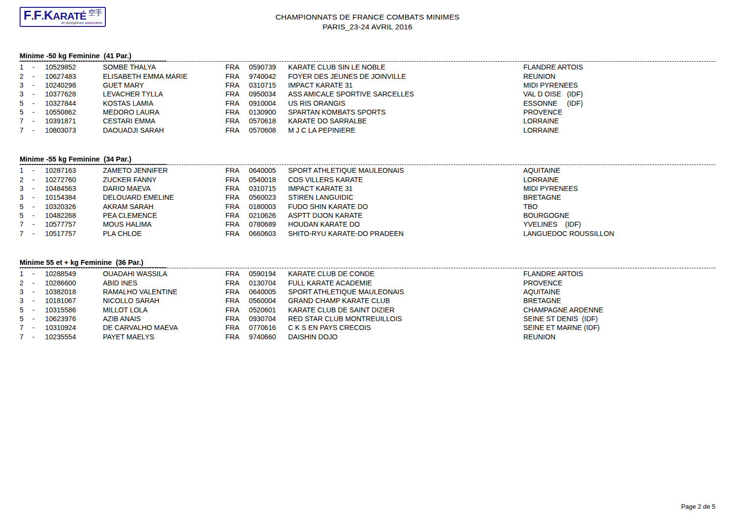F.F.KARATÉ 空手
et disciplines associées
CHAMPIONNATS DE FRANCE COMBATS MINIMES
PARIS_23-24 AVRIL 2016
Minime -50 kg Feminine (41 Par.)
| 1 | - | 10529852 | SOMBE THALYA | FRA | 0590739 | KARATE CLUB SIN LE NOBLE | FLANDRE ARTOIS |
| 2 | - | 10627483 | ELISABETH EMMA MARIE | FRA | 9740042 | FOYER DES JEUNES DE JOINVILLE | REUNION |
| 3 | - | 10240298 | GUET MARY | FRA | 0310715 | IMPACT KARATE 31 | MIDI PYRENEES |
| 3 | - | 10377628 | LEVACHER TYLLA | FRA | 0950034 | ASS AMICALE SPORTIVE SARCELLES | VAL D OISE (IDF) |
| 5 | - | 10327844 | KOSTAS LAMIA | FRA | 0910004 | US RIS ORANGIS | ESSONNE (IDF) |
| 5 | - | 10550862 | MEDORO LAURA | FRA | 0130900 | SPARTAN KOMBATS SPORTS | PROVENCE |
| 7 | - | 10391871 | CESTARI EMMA | FRA | 0570618 | KARATE DO SARRALBE | LORRAINE |
| 7 | - | 10803073 | DAOUADJI SARAH | FRA | 0570608 | M J C LA PEPINIERE | LORRAINE |
Minime -55 kg Feminine (34 Par.)
| 1 | - | 10287163 | ZAMETO JENNIFER | FRA | 0640005 | SPORT ATHLETIQUE MAULEONAIS | AQUITAINE |
| 2 | - | 10272760 | ZUCKER FANNY | FRA | 0540018 | COS VILLERS KARATE | LORRAINE |
| 3 | - | 10484563 | DARIO MAEVA | FRA | 0310715 | IMPACT KARATE 31 | MIDI PYRENEES |
| 3 | - | 10154384 | DELOUARD EMELINE | FRA | 0560023 | STIREN LANGUIDIC | BRETAGNE |
| 5 | - | 10320326 | AKRAM SARAH | FRA | 0180003 | FUDO SHIN KARATE DO | TBO |
| 5 | - | 10482268 | PEA CLEMENCE | FRA | 0210626 | ASPTT DIJON KARATE | BOURGOGNE |
| 7 | - | 10577757 | MOUS HALIMA | FRA | 0780689 | HOUDAN KARATE DO | YVELINES (IDF) |
| 7 | - | 10517757 | PLA CHLOE | FRA | 0660603 | SHITO-RYU KARATE-DO PRADEEN | LANGUEDOC ROUSSILLON |
Minime 55 et + kg Feminine (36 Par.)
| 1 | - | 10288549 | OUADAHI WASSILA | FRA | 0590194 | KARATE CLUB DE CONDE | FLANDRE ARTOIS |
| 2 | - | 10286600 | ABID INES | FRA | 0130704 | FULL KARATE ACADEMIE | PROVENCE |
| 3 | - | 10382018 | RAMALHO VALENTINE | FRA | 0640005 | SPORT ATHLETIQUE MAULEONAIS | AQUITAINE |
| 3 | - | 10181067 | NICOLLO SARAH | FRA | 0560004 | GRAND CHAMP KARATE CLUB | BRETAGNE |
| 5 | - | 10315586 | MILLOT LOLA | FRA | 0520601 | KARATE CLUB DE SAINT DIZIER | CHAMPAGNE ARDENNE |
| 5 | - | 10623976 | AZIB ANAIS | FRA | 0930704 | RED STAR CLUB MONTREUILLOIS | SEINE ST DENIS (IDF) |
| 7 | - | 10310924 | DE CARVALHO MAEVA | FRA | 0770616 | C K S EN PAYS CRECOIS | SEINE ET MARNE (IDF) |
| 7 | - | 10235554 | PAYET MAELYS | FRA | 9740660 | DAISHIN DOJO | REUNION |
Page 2 de 5